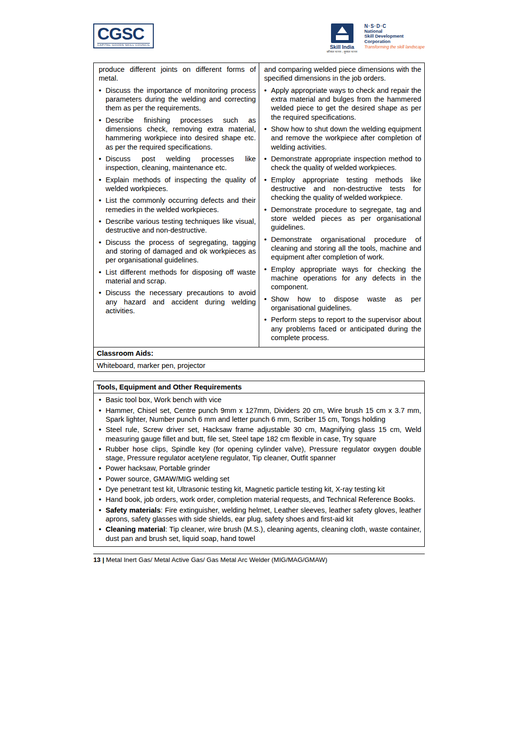CGSC
CAPITAL GOODS SKILL COUNCIL
Skill India
कौशल भारत - कुशल भारत
N·S·D·C
National
Skill Development
Corporation
Transforming the skill landscape
| produce different joints on different forms of metal. Discuss the importance of monitoring process parameters during the welding and correcting them as per the requirements. Describe finishing processes such as dimensions check, removing extra material, hammering workpiece into desired shape etc. as per the required specifications. Discuss post welding processes like inspection, cleaning, maintenance etc. Explain methods of inspecting the quality of welded workpieces. List the commonly occurring defects and their remedies in the welded workpieces. Describe various testing techniques like visual, destructive and non-destructive. Discuss the process of segregating, tagging and storing of damaged and ok workpieces as per organisational guidelines. List different methods for disposing off waste material and scrap. Discuss the necessary precautions to avoid any hazard and accident during welding activities. | and comparing welded piece dimensions with the specified dimensions in the job orders. Apply appropriate ways to check and repair the extra material and bulges from the hammered welded piece to get the desired shape as per the required specifications. Show how to shut down the welding equipment and remove the workpiece after completion of welding activities. Demonstrate appropriate inspection method to check the quality of welded workpieces. Employ appropriate testing methods like destructive and non-destructive tests for checking the quality of welded workpiece. Demonstrate procedure to segregate, tag and store welded pieces as per organisational guidelines. Demonstrate organisational procedure of cleaning and storing all the tools, machine and equipment after completion of work. Employ appropriate ways for checking the machine operations for any defects in the component. Show how to dispose waste as per organisational guidelines. Perform steps to report to the supervisor about any problems faced or anticipated during the complete process. |
| Classroom Aids: |
| Whiteboard, marker pen, projector |
| Tools, Equipment and Other Requirements |
| Basic tool box, Work bench with vice Hammer, Chisel set, Centre punch 9mm x 127mm, Dividers 20 cm, Wire brush 15 cm x 3.7 mm, Spark lighter, Number punch 6 mm and letter punch 6 mm, Scriber 15 cm, Tongs holding Steel rule, Screw driver set, Hacksaw frame adjustable 30 cm, Magnifying glass 15 cm, Weld measuring gauge fillet and butt, file set, Steel tape 182 cm flexible in case, Try square Rubber hose clips, Spindle key (for opening cylinder valve), Pressure regulator oxygen double stage, Pressure regulator acetylene regulator, Tip cleaner, Outfit spanner Power hacksaw, Portable grinder Power source, GMAW/MIG welding set Dye penetrant test kit, Ultrasonic testing kit, Magnetic particle testing kit, X-ray testing kit Hand book, job orders, work order, completion material requests, and Technical Reference Books. Safety materials : Fire extinguisher, welding helmet, Leather sleeves, leather safety gloves, leather aprons, safety glasses with side shields, ear plug, safety shoes and first-aid kit Cleaning material : Tip cleaner, wire brush (M.S.), cleaning agents, cleaning cloth, waste container, dust pan and brush set, liquid soap, hand towel |
13 | Metal Inert Gas/ Metal Active Gas/ Gas Metal Arc Welder (MIG/MAG/GMAW)